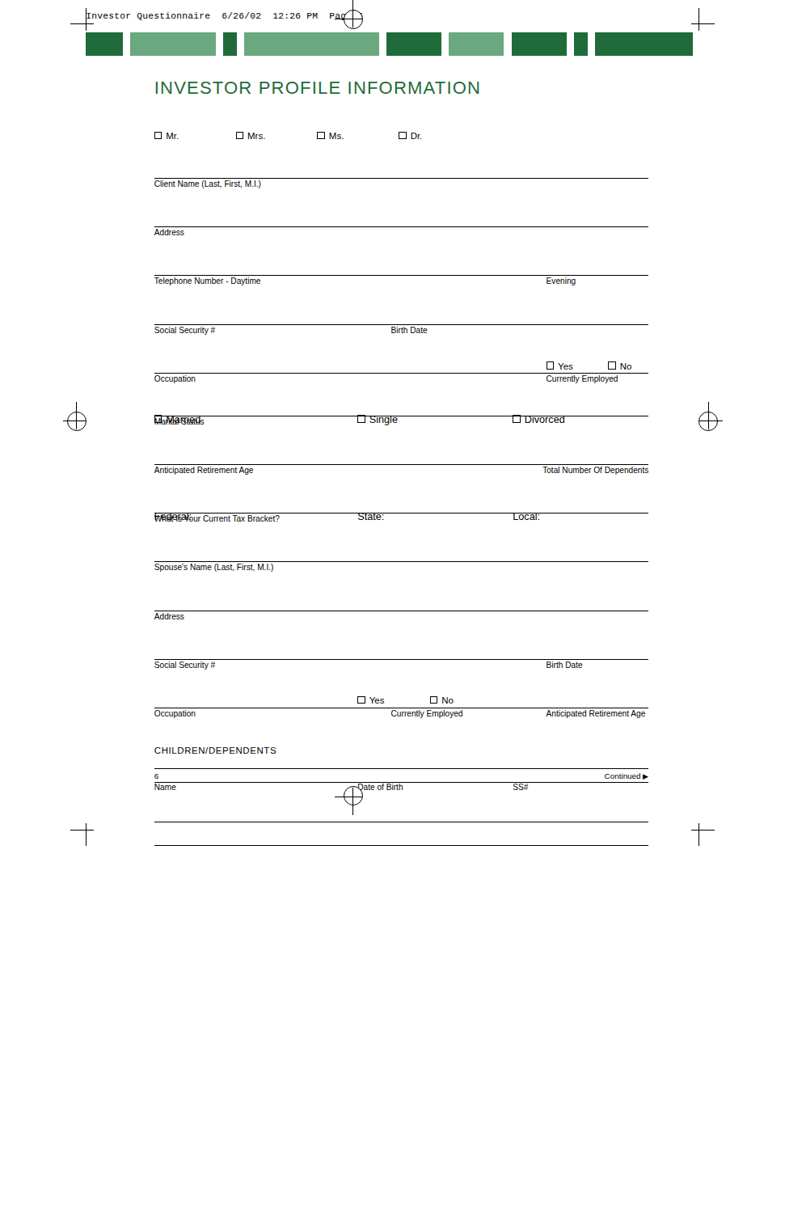Investor Questionnaire 6/26/02 12:26 PM Page 6
INVESTOR PROFILE INFORMATION
Mr. Mrs. Ms. Dr.
Client Name (Last, First, M.I.)
Address
Telephone Number - Daytime Evening
Social Security # Birth Date
Yes No
Occupation Currently Employed
Married Single Divorced
Marital Status
Anticipated Retirement Age Total Number Of Dependents
Federal: State: Local:
What Is Your Current Tax Bracket?
Spouse's Name (Last, First, M.I.)
Address
Social Security # Birth Date
Yes No
Occupation Currently Employed Anticipated Retirement Age
CHILDREN/DEPENDENTS
Name Date of Birth SS#
Approximate Annual Household Income From All Sources
Investable Net Worth (excluding primary residence)
What is the Registration Type for this Account?
Taxable:
Individual
Tenants in Common
JTWROS
Trust
Tax Deferred:
IRA/IRA Rollover
SEP-IRA
Variable Annuity
Other:
Corporate
6
Continued ▶